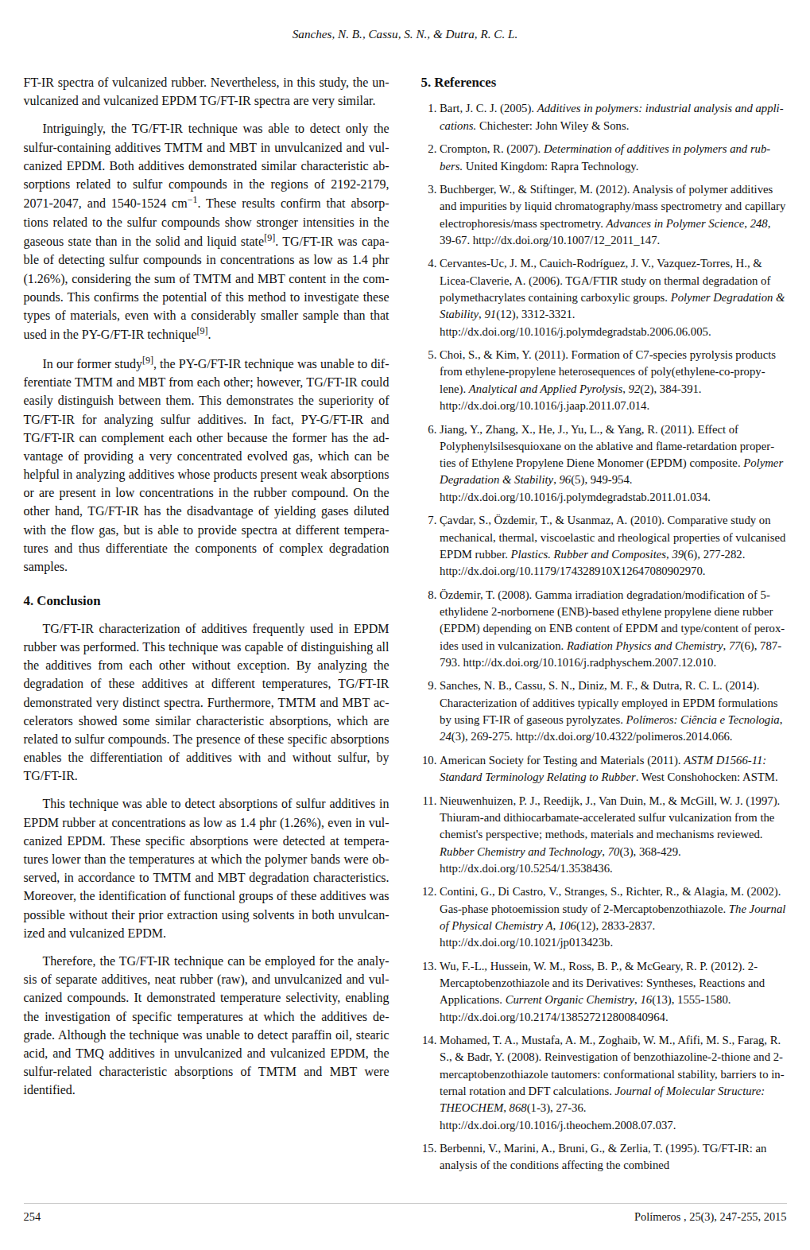Sanches, N. B., Cassu, S. N., & Dutra, R. C. L.
FT-IR spectra of vulcanized rubber. Nevertheless, in this study, the unvulcanized and vulcanized EPDM TG/FT-IR spectra are very similar.
Intriguingly, the TG/FT-IR technique was able to detect only the sulfur-containing additives TMTM and MBT in unvulcanized and vulcanized EPDM. Both additives demonstrated similar characteristic absorptions related to sulfur compounds in the regions of 2192-2179, 2071-2047, and 1540-1524 cm−1. These results confirm that absorptions related to the sulfur compounds show stronger intensities in the gaseous state than in the solid and liquid state[9]. TG/FT-IR was capable of detecting sulfur compounds in concentrations as low as 1.4 phr (1.26%), considering the sum of TMTM and MBT content in the compounds. This confirms the potential of this method to investigate these types of materials, even with a considerably smaller sample than that used in the PY-G/FT-IR technique[9].
In our former study[9], the PY-G/FT-IR technique was unable to differentiate TMTM and MBT from each other; however, TG/FT-IR could easily distinguish between them. This demonstrates the superiority of TG/FT-IR for analyzing sulfur additives. In fact, PY-G/FT-IR and TG/FT-IR can complement each other because the former has the advantage of providing a very concentrated evolved gas, which can be helpful in analyzing additives whose products present weak absorptions or are present in low concentrations in the rubber compound. On the other hand, TG/FT-IR has the disadvantage of yielding gases diluted with the flow gas, but is able to provide spectra at different temperatures and thus differentiate the components of complex degradation samples.
4. Conclusion
TG/FT-IR characterization of additives frequently used in EPDM rubber was performed. This technique was capable of distinguishing all the additives from each other without exception. By analyzing the degradation of these additives at different temperatures, TG/FT-IR demonstrated very distinct spectra. Furthermore, TMTM and MBT accelerators showed some similar characteristic absorptions, which are related to sulfur compounds. The presence of these specific absorptions enables the differentiation of additives with and without sulfur, by TG/FT-IR.
This technique was able to detect absorptions of sulfur additives in EPDM rubber at concentrations as low as 1.4 phr (1.26%), even in vulcanized EPDM. These specific absorptions were detected at temperatures lower than the temperatures at which the polymer bands were observed, in accordance to TMTM and MBT degradation characteristics. Moreover, the identification of functional groups of these additives was possible without their prior extraction using solvents in both unvulcanized and vulcanized EPDM.
Therefore, the TG/FT-IR technique can be employed for the analysis of separate additives, neat rubber (raw), and unvulcanized and vulcanized compounds. It demonstrated temperature selectivity, enabling the investigation of specific temperatures at which the additives degrade. Although the technique was unable to detect paraffin oil, stearic acid, and TMQ additives in unvulcanized and vulcanized EPDM, the sulfur-related characteristic absorptions of TMTM and MBT were identified.
5. References
Bart, J. C. J. (2005). Additives in polymers: industrial analysis and applications. Chichester: John Wiley & Sons.
Crompton, R. (2007). Determination of additives in polymers and rubbers. United Kingdom: Rapra Technology.
Buchberger, W., & Stiftinger, M. (2012). Analysis of polymer additives and impurities by liquid chromatography/mass spectrometry and capillary electrophoresis/mass spectrometry. Advances in Polymer Science, 248, 39-67. http://dx.doi.org/10.1007/12_2011_147.
Cervantes-Uc, J. M., Cauich-Rodríguez, J. V., Vazquez-Torres, H., & Licea-Claverie, A. (2006). TGA/FTIR study on thermal degradation of polymethacrylates containing carboxylic groups. Polymer Degradation & Stability, 91(12), 3312-3321. http://dx.doi.org/10.1016/j.polymdegradstab.2006.06.005.
Choi, S., & Kim, Y. (2011). Formation of C7-species pyrolysis products from ethylene-propylene heterosequences of poly(ethylene-co-propylene). Analytical and Applied Pyrolysis, 92(2), 384-391. http://dx.doi.org/10.1016/j.jaap.2011.07.014.
Jiang, Y., Zhang, X., He, J., Yu, L., & Yang, R. (2011). Effect of Polyphenylsilsesquioxane on the ablative and flame-retardation properties of Ethylene Propylene Diene Monomer (EPDM) composite. Polymer Degradation & Stability, 96(5), 949-954. http://dx.doi.org/10.1016/j.polymdegradstab.2011.01.034.
Çavdar, S., Özdemir, T., & Usanmaz, A. (2010). Comparative study on mechanical, thermal, viscoelastic and rheological properties of vulcanised EPDM rubber. Plastics. Rubber and Composites, 39(6), 277-282. http://dx.doi.org/10.1179/174328910X12647080902970.
Özdemir, T. (2008). Gamma irradiation degradation/modification of 5-ethylidene 2-norbornene (ENB)-based ethylene propylene diene rubber (EPDM) depending on ENB content of EPDM and type/content of peroxides used in vulcanization. Radiation Physics and Chemistry, 77(6), 787-793. http://dx.doi.org/10.1016/j.radphyschem.2007.12.010.
Sanches, N. B., Cassu, S. N., Diniz, M. F., & Dutra, R. C. L. (2014). Characterization of additives typically employed in EPDM formulations by using FT-IR of gaseous pyrolyzates. Polímeros: Ciência e Tecnologia, 24(3), 269-275. http://dx.doi.org/10.4322/polimeros.2014.066.
American Society for Testing and Materials (2011). ASTM D1566-11: Standard Terminology Relating to Rubber. West Conshohocken: ASTM.
Nieuwenhuizen, P. J., Reedijk, J., Van Duin, M., & McGill, W. J. (1997). Thiuram-and dithiocarbamate-accelerated sulfur vulcanization from the chemist's perspective; methods, materials and mechanisms reviewed. Rubber Chemistry and Technology, 70(3), 368-429. http://dx.doi.org/10.5254/1.3538436.
Contini, G., Di Castro, V., Stranges, S., Richter, R., & Alagia, M. (2002). Gas-phase photoemission study of 2-Mercaptobenzothiazole. The Journal of Physical Chemistry A, 106(12), 2833-2837. http://dx.doi.org/10.1021/jp013423b.
Wu, F.-L., Hussein, W. M., Ross, B. P., & McGeary, R. P. (2012). 2-Mercaptobenzothiazole and its Derivatives: Syntheses, Reactions and Applications. Current Organic Chemistry, 16(13), 1555-1580. http://dx.doi.org/10.2174/138527212800840964.
Mohamed, T. A., Mustafa, A. M., Zoghaib, W. M., Afifi, M. S., Farag, R. S., & Badr, Y. (2008). Reinvestigation of benzothiazoline-2-thione and 2-mercaptobenzothiazole tautomers: conformational stability, barriers to internal rotation and DFT calculations. Journal of Molecular Structure: THEOCHEM, 868(1-3), 27-36. http://dx.doi.org/10.1016/j.theochem.2008.07.037.
Berbenni, V., Marini, A., Bruni, G., & Zerlia, T. (1995). TG/FT-IR: an analysis of the conditions affecting the combined
254 Polímeros , 25(3), 247-255, 2015